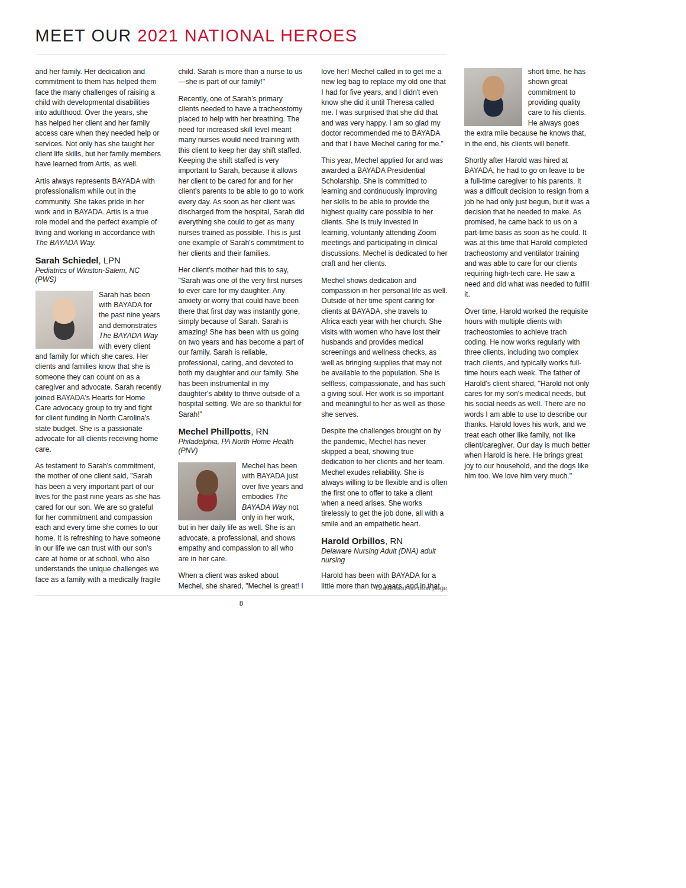MEET OUR 2021 NATIONAL HEROES
and her family. Her dedication and commitment to them has helped them face the many challenges of raising a child with developmental disabilities into adulthood. Over the years, she has helped her client and her family access care when they needed help or services. Not only has she taught her client life skills, but her family members have learned from Artis, as well.
Artis always represents BAYADA with professionalism while out in the community. She takes pride in her work and in BAYADA. Artis is a true role model and the perfect example of living and working in accordance with The BAYADA Way.
Sarah Schiedel, LPN
Pediatrics of Winston-Salem, NC (PWS)
Sarah has been with BAYADA for the past nine years and demonstrates The BAYADA Way with every client and family for which she cares. Her clients and families know that she is someone they can count on as a caregiver and advocate. Sarah recently joined BAYADA's Hearts for Home Care advocacy group to try and fight for client funding in North Carolina's state budget. She is a passionate advocate for all clients receiving home care.
As testament to Sarah's commitment, the mother of one client said, "Sarah has been a very important part of our lives for the past nine years as she has cared for our son. We are so grateful for her commitment and compassion each and every time she comes to our home. It is refreshing to have someone in our life we can trust with our son's care at home or at school, who also understands the unique challenges we face as a family with a medically fragile child. Sarah is more than a nurse to us—she is part of our family!"
Recently, one of Sarah's primary clients needed to have a tracheostomy placed to help with her breathing. The need for increased skill level meant many nurses would need training with this client to keep her day shift staffed. Keeping the shift staffed is very important to Sarah, because it allows her client to be cared for and for her client's parents to be able to go to work every day. As soon as her client was discharged from the hospital, Sarah did everything she could to get as many nurses trained as possible. This is just one example of Sarah's commitment to her clients and their families.
Her client's mother had this to say, "Sarah was one of the very first nurses to ever care for my daughter. Any anxiety or worry that could have been there that first day was instantly gone, simply because of Sarah. Sarah is amazing! She has been with us going on two years and has become a part of our family. Sarah is reliable, professional, caring, and devoted to both my daughter and our family. She has been instrumental in my daughter's ability to thrive outside of a hospital setting. We are so thankful for Sarah!"
Mechel Phillpotts, RN
Philadelphia, PA North Home Health (PNV)
Mechel has been with BAYADA just over five years and embodies The BAYADA Way not only in her work, but in her daily life as well. She is an advocate, a professional, and shows empathy and compassion to all who are in her care.
When a client was asked about Mechel, she shared, "Mechel is great! I love her! Mechel called in to get me a new leg bag to replace my old one that I had for five years, and I didn't even know she did it until Theresa called me. I was surprised that she did that and was very happy. I am so glad my doctor recommended me to BAYADA and that I have Mechel caring for me."
This year, Mechel applied for and was awarded a BAYADA Presidential Scholarship. She is committed to learning and continuously improving her skills to be able to provide the highest quality care possible to her clients. She is truly invested in learning, voluntarily attending Zoom meetings and participating in clinical discussions. Mechel is dedicated to her craft and her clients.
Mechel shows dedication and compassion in her personal life as well. Outside of her time spent caring for clients at BAYADA, she travels to Africa each year with her church. She visits with women who have lost their husbands and provides medical screenings and wellness checks, as well as bringing supplies that may not be available to the population. She is selfless, compassionate, and has such a giving soul. Her work is so important and meaningful to her as well as those she serves.
Despite the challenges brought on by the pandemic, Mechel has never skipped a beat, showing true dedication to her clients and her team. Mechel exudes reliability. She is always willing to be flexible and is often the first one to offer to take a client when a need arises. She works tirelessly to get the job done, all with a smile and an empathetic heart.
Harold Orbillos, RN
Delaware Nursing Adult (DNA) adult nursing
Harold has been with BAYADA for a little more than two years, and in that short time, he has shown great commitment to providing quality care to his clients. He always goes the extra mile because he knows that, in the end, his clients will benefit.
Shortly after Harold was hired at BAYADA, he had to go on leave to be a full-time caregiver to his parents. It was a difficult decision to resign from a job he had only just begun, but it was a decision that he needed to make. As promised, he came back to us on a part-time basis as soon as he could. It was at this time that Harold completed tracheostomy and ventilator training and was able to care for our clients requiring high-tech care. He saw a need and did what was needed to fulfill it.
Over time, Harold worked the requisite hours with multiple clients with tracheostomies to achieve trach coding. He now works regularly with three clients, including two complex trach clients, and typically works full-time hours each week. The father of Harold's client shared, "Harold not only cares for my son's medical needs, but his social needs as well. There are no words I am able to use to describe our thanks. Harold loves his work, and we treat each other like family, not like client/caregiver. Our day is much better when Harold is here. He brings great joy to our household, and the dogs like him too. We love him very much."
Continued on next page
8